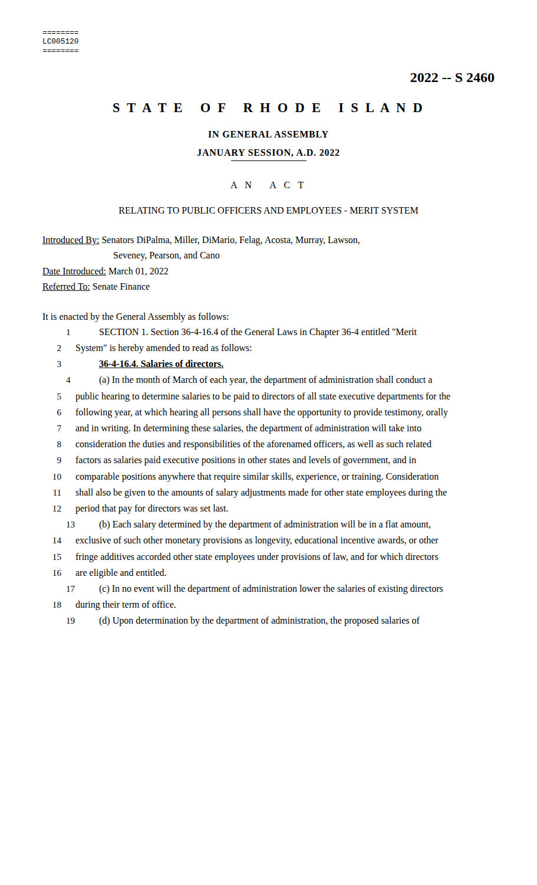========
LC005120
========
2022 -- S 2460
S T A T E O F R H O D E I S L A N D
IN GENERAL ASSEMBLY
JANUARY SESSION, A.D. 2022
A N A C T
RELATING TO PUBLIC OFFICERS AND EMPLOYEES - MERIT SYSTEM
Introduced By: Senators DiPalma, Miller, DiMario, Felag, Acosta, Murray, Lawson,
Seveney, Pearson, and Cano
Date Introduced: March 01, 2022
Referred To: Senate Finance
It is enacted by the General Assembly as follows:
SECTION 1. Section 36-4-16.4 of the General Laws in Chapter 36-4 entitled "Merit
System" is hereby amended to read as follows:
36-4-16.4. Salaries of directors.
(a) In the month of March of each year, the department of administration shall conduct a
public hearing to determine salaries to be paid to directors of all state executive departments for the
following year, at which hearing all persons shall have the opportunity to provide testimony, orally
and in writing. In determining these salaries, the department of administration will take into
consideration the duties and responsibilities of the aforenamed officers, as well as such related
factors as salaries paid executive positions in other states and levels of government, and in
comparable positions anywhere that require similar skills, experience, or training. Consideration
shall also be given to the amounts of salary adjustments made for other state employees during the
period that pay for directors was set last.
(b) Each salary determined by the department of administration will be in a flat amount,
exclusive of such other monetary provisions as longevity, educational incentive awards, or other
fringe additives accorded other state employees under provisions of law, and for which directors
are eligible and entitled.
(c) In no event will the department of administration lower the salaries of existing directors
during their term of office.
(d) Upon determination by the department of administration, the proposed salaries of